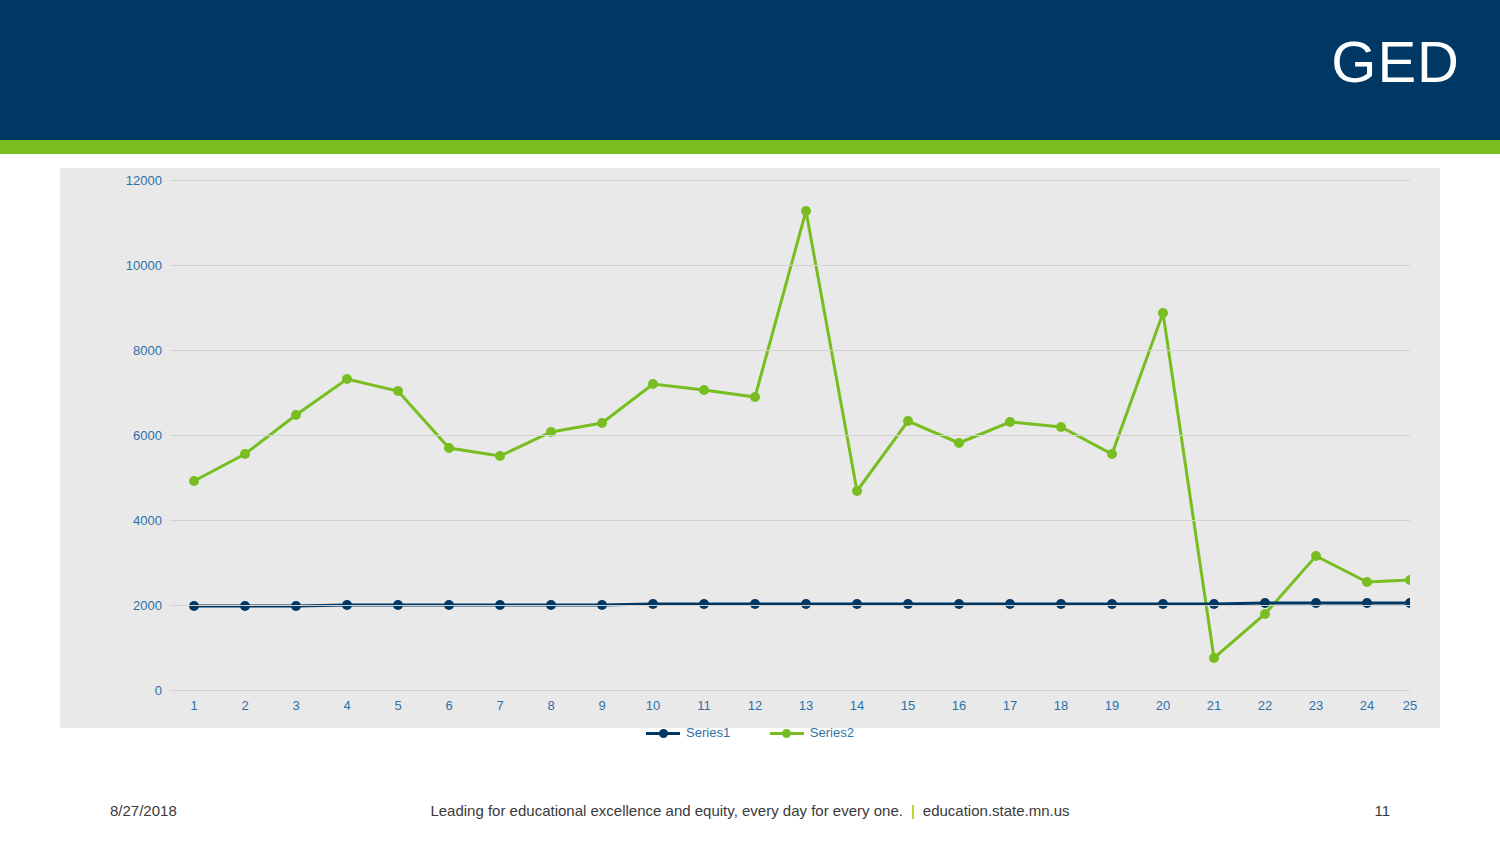GED
12000
10000
8000
6000
4000
2000
0
1 2 3 4 5 6 7 8 9 10 11 12 13 14 15 16 17 18 19 20 21 22 23 24 25
Series1 Series2
8/27/2018
Leading for educational excellence and equity, every day for every one.|education.state.mn.us
11